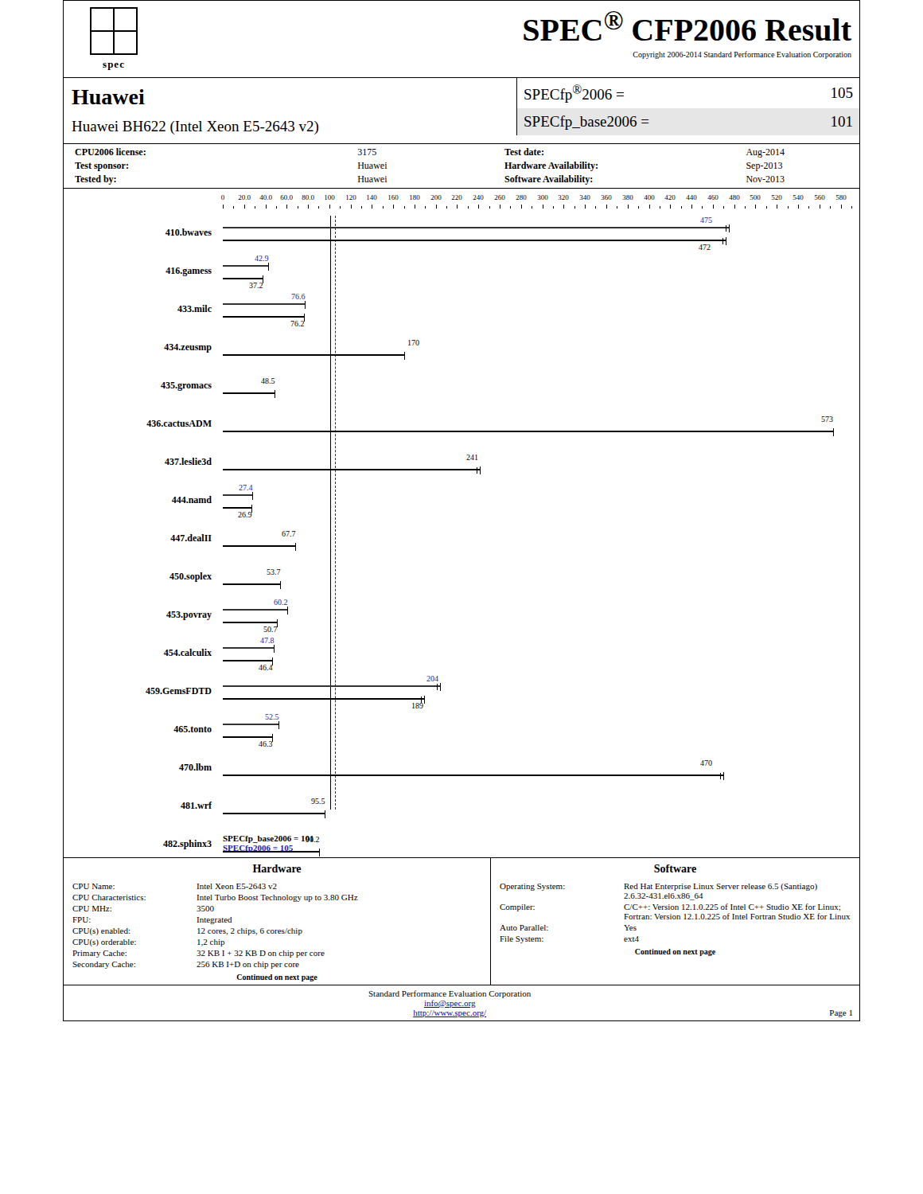spec
SPEC® CFP2006 Result
Copyright 2006-2014 Standard Performance Evaluation Corporation
Huawei
Huawei BH622 (Intel Xeon E5-2643 v2)
| SPECfp ® 2006 = | 105 |
| SPECfp_base2006 = | 101 |
| CPU2006 license: | 3175 |
| Test sponsor: | Huawei |
| Tested by: | Huawei |
| Test date: | Aug-2014 |
| Hardware Availability: | Sep-2013 |
| Software Availability: | Nov-2013 |
0
20.0
40.0
60.0
80.0
100
120
140
160
180
200
220
240
260
280
300
320
340
360
380
400
420
440
460
480
500
520
540
560
580
410.bwaves
475
472
416.gamess
42.9
37.2
433.milc
76.6
76.2
434.zeusmp
170
435.gromacs
48.5
436.cactusADM
573
437.leslie3d
241
444.namd
27.4
26.9
447.dealII
67.7
450.soplex
53.7
453.povray
60.2
50.7
454.calculix
47.8
46.4
459.GemsFDTD
204
189
465.tonto
52.5
46.3
470.lbm
470
481.wrf
95.5
482.sphinx3
90.2
SPECfp_base2006 = 101
SPECfp2006 = 105
Hardware
| CPU Name: | Intel Xeon E5-2643 v2 |
| CPU Characteristics: | Intel Turbo Boost Technology up to 3.80 GHz |
| CPU MHz: | 3500 |
| FPU: | Integrated |
| CPU(s) enabled: | 12 cores, 2 chips, 6 cores/chip |
| CPU(s) orderable: | 1,2 chip |
| Primary Cache: | 32 KB I + 32 KB D on chip per core |
| Secondary Cache: | 256 KB I+D on chip per core |
Continued on next page
Software
| Operating System: | Red Hat Enterprise Linux Server release 6.5 (Santiago) 2.6.32-431.el6.x86_64 |
| Compiler: | C/C++: Version 12.1.0.225 of Intel C++ Studio XE for Linux; Fortran: Version 12.1.0.225 of Intel Fortran Studio XE for Linux |
| Auto Parallel: | Yes |
| File System: | ext4 |
Continued on next page
Standard Performance Evaluation Corporation
info@spec.org
http://www.spec.org/
Page 1